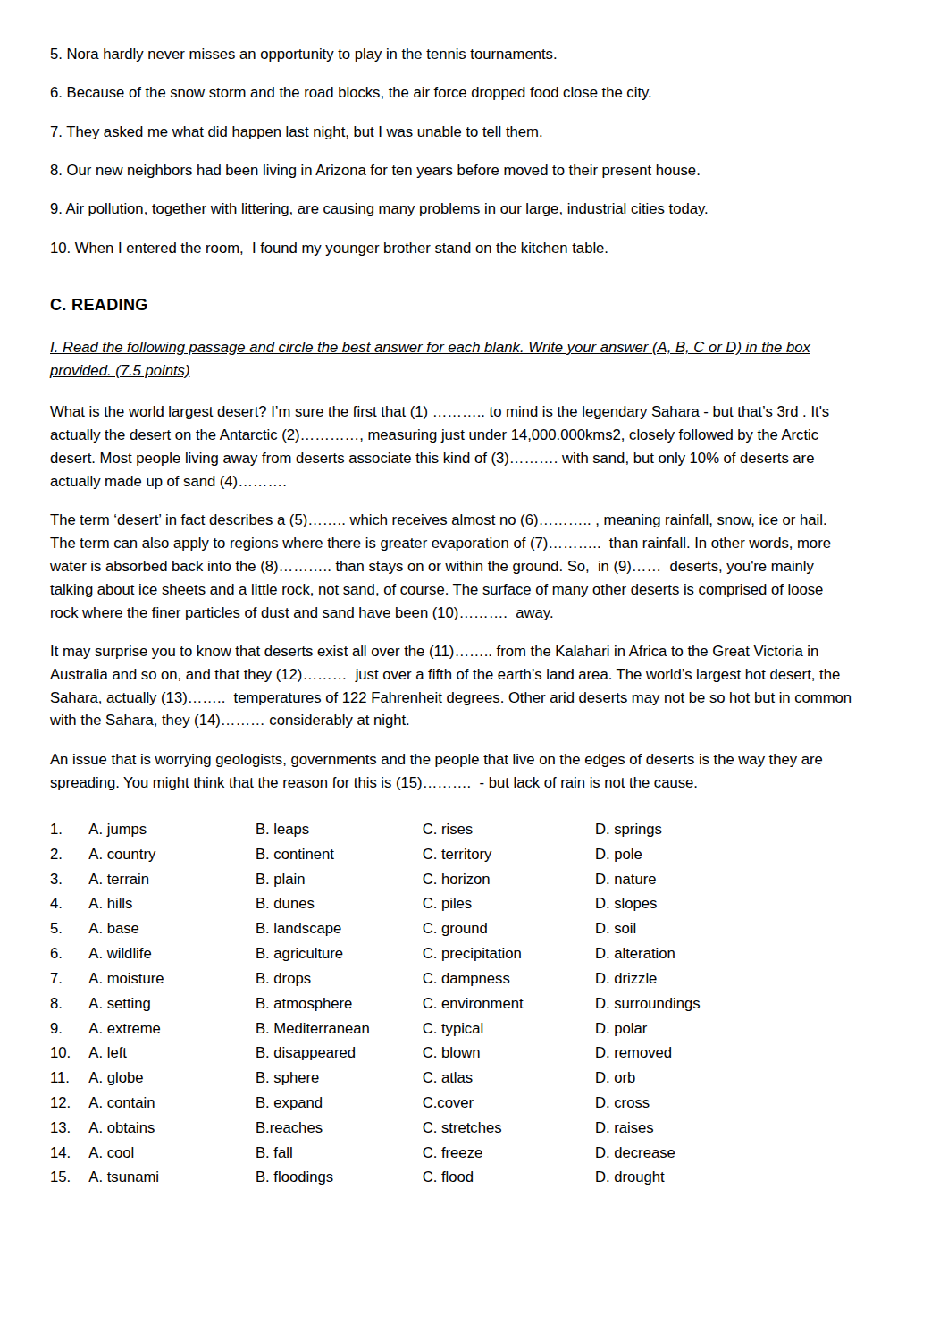5. Nora hardly never misses an opportunity to play in the tennis tournaments.
6. Because of the snow storm and the road blocks, the air force dropped food close the city.
7. They asked me what did happen last night, but I was unable to tell them.
8. Our new neighbors had been living in Arizona for ten years before moved to their present house.
9. Air pollution, together with littering, are causing many problems in our large, industrial cities today.
10. When I entered the room, I found my younger brother stand on the kitchen table.
C. READING
I. Read the following passage and circle the best answer for each blank. Write your answer (A, B, C or D) in the box provided. (7.5 points)
What is the world largest desert? I’m sure the first that (1) ……….. to mind is the legendary Sahara - but that’s 3rd . It's actually the desert on the Antarctic (2)…………, measuring just under 14,000.000kms2, closely followed by the Arctic desert. Most people living away from deserts associate this kind of (3)………. with sand, but only 10% of deserts are actually made up of sand (4)……….
The term ‘desert’ in fact describes a (5)…….. which receives almost no (6)……….. , meaning rainfall, snow, ice or hail. The term can also apply to regions where there is greater evaporation of (7)……….. than rainfall. In other words, more water is absorbed back into the (8)……….. than stays on or within the ground. So, in (9)…… deserts, you're mainly talking about ice sheets and a little rock, not sand, of course. The surface of many other deserts is comprised of loose rock where the finer particles of dust and sand have been (10)………. away.
It may surprise you to know that deserts exist all over the (11)…….. from the Kalahari in Africa to the Great Victoria in Australia and so on, and that they (12)……… just over a fifth of the earth’s land area. The world’s largest hot desert, the Sahara, actually (13)…….. temperatures of 122 Fahrenheit degrees. Other arid deserts may not be so hot but in common with the Sahara, they (14)……… considerably at night.
An issue that is worrying geologists, governments and the people that live on the edges of deserts is the way they are spreading. You might think that the reason for this is (15)………. - but lack of rain is not the cause.
A. jumps B. leaps C. rises D. springs
A. country B. continent C. territory D. pole
A. terrain B. plain C. horizon D. nature
A. hills B. dunes C. piles D. slopes
A. base B. landscape C. ground D. soil
A. wildlife B. agriculture C. precipitation D. alteration
A. moisture B. drops C. dampness D. drizzle
A. setting B. atmosphere C. environment D. surroundings
A. extreme B. Mediterranean C. typical D. polar
A. left B. disappeared C. blown D. removed
A. globe B. sphere C. atlas D. orb
A. contain B. expand C.cover D. cross
A. obtains B.reaches C. stretches D. raises
A. cool B. fall C. freeze D. decrease
A. tsunami B. floodings C. flood D. drought